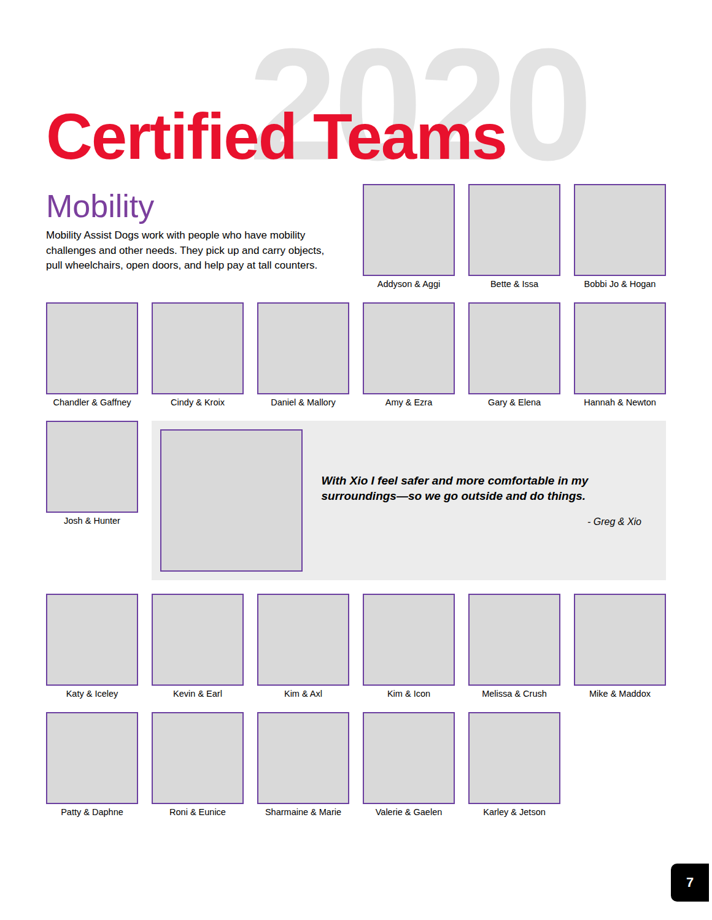2020
Certified Teams
Mobility
Mobility Assist Dogs work with people who have mobility challenges and other needs. They pick up and carry objects, pull wheelchairs, open doors, and help pay at tall counters.
Addyson & Aggi
Bette & Issa
Bobbi Jo & Hogan
Chandler & Gaffney
Cindy & Kroix
Daniel & Mallory
Amy & Ezra
Gary & Elena
Hannah & Newton
Josh & Hunter
With Xio I feel safer and more comfortable in my surroundings—so we go outside and do things.
- Greg & Xio
Katy & Iceley
Kevin & Earl
Kim & Axl
Kim & Icon
Melissa & Crush
Mike & Maddox
Patty & Daphne
Roni & Eunice
Sharmaine & Marie
Valerie & Gaelen
Karley & Jetson
7